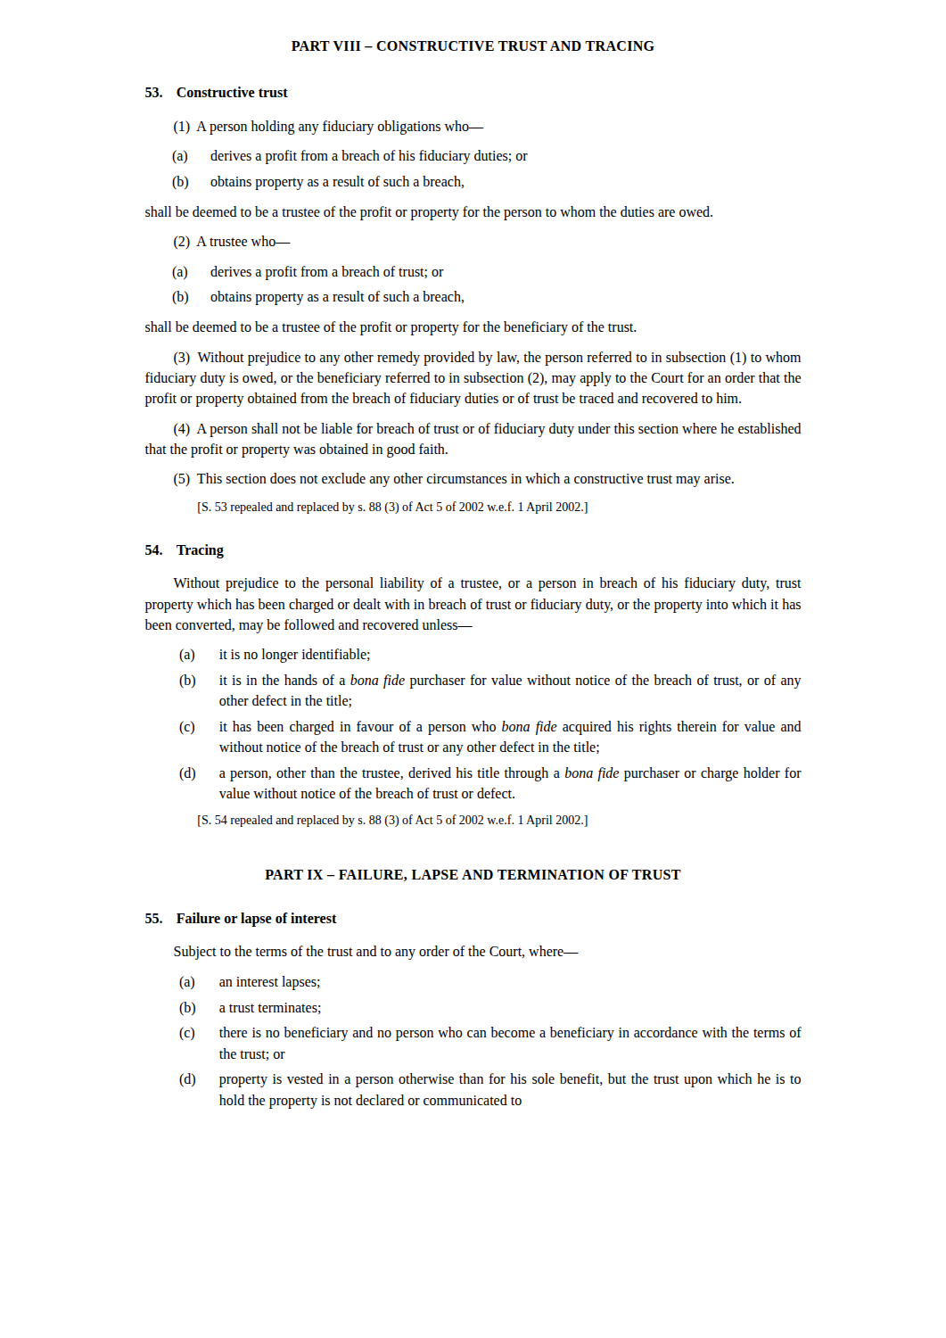PART VIII – CONSTRUCTIVE TRUST AND TRACING
53. Constructive trust
(1) A person holding any fiduciary obligations who—
(a) derives a profit from a breach of his fiduciary duties; or
(b) obtains property as a result of such a breach,
shall be deemed to be a trustee of the profit or property for the person to whom the duties are owed.
(2) A trustee who—
(a) derives a profit from a breach of trust; or
(b) obtains property as a result of such a breach,
shall be deemed to be a trustee of the profit or property for the beneficiary of the trust.
(3) Without prejudice to any other remedy provided by law, the person referred to in subsection (1) to whom fiduciary duty is owed, or the beneficiary referred to in subsection (2), may apply to the Court for an order that the profit or property obtained from the breach of fiduciary duties or of trust be traced and recovered to him.
(4) A person shall not be liable for breach of trust or of fiduciary duty under this section where he established that the profit or property was obtained in good faith.
(5) This section does not exclude any other circumstances in which a constructive trust may arise.
[S. 53 repealed and replaced by s. 88 (3) of Act 5 of 2002 w.e.f. 1 April 2002.]
54. Tracing
Without prejudice to the personal liability of a trustee, or a person in breach of his fiduciary duty, trust property which has been charged or dealt with in breach of trust or fiduciary duty, or the property into which it has been converted, may be followed and recovered unless—
(a) it is no longer identifiable;
(b) it is in the hands of a bona fide purchaser for value without notice of the breach of trust, or of any other defect in the title;
(c) it has been charged in favour of a person who bona fide acquired his rights therein for value and without notice of the breach of trust or any other defect in the title;
(d) a person, other than the trustee, derived his title through a bona fide purchaser or charge holder for value without notice of the breach of trust or defect.
[S. 54 repealed and replaced by s. 88 (3) of Act 5 of 2002 w.e.f. 1 April 2002.]
PART IX – FAILURE, LAPSE AND TERMINATION OF TRUST
55. Failure or lapse of interest
Subject to the terms of the trust and to any order of the Court, where—
(a) an interest lapses;
(b) a trust terminates;
(c) there is no beneficiary and no person who can become a beneficiary in accordance with the terms of the trust; or
(d) property is vested in a person otherwise than for his sole benefit, but the trust upon which he is to hold the property is not declared or communicated to